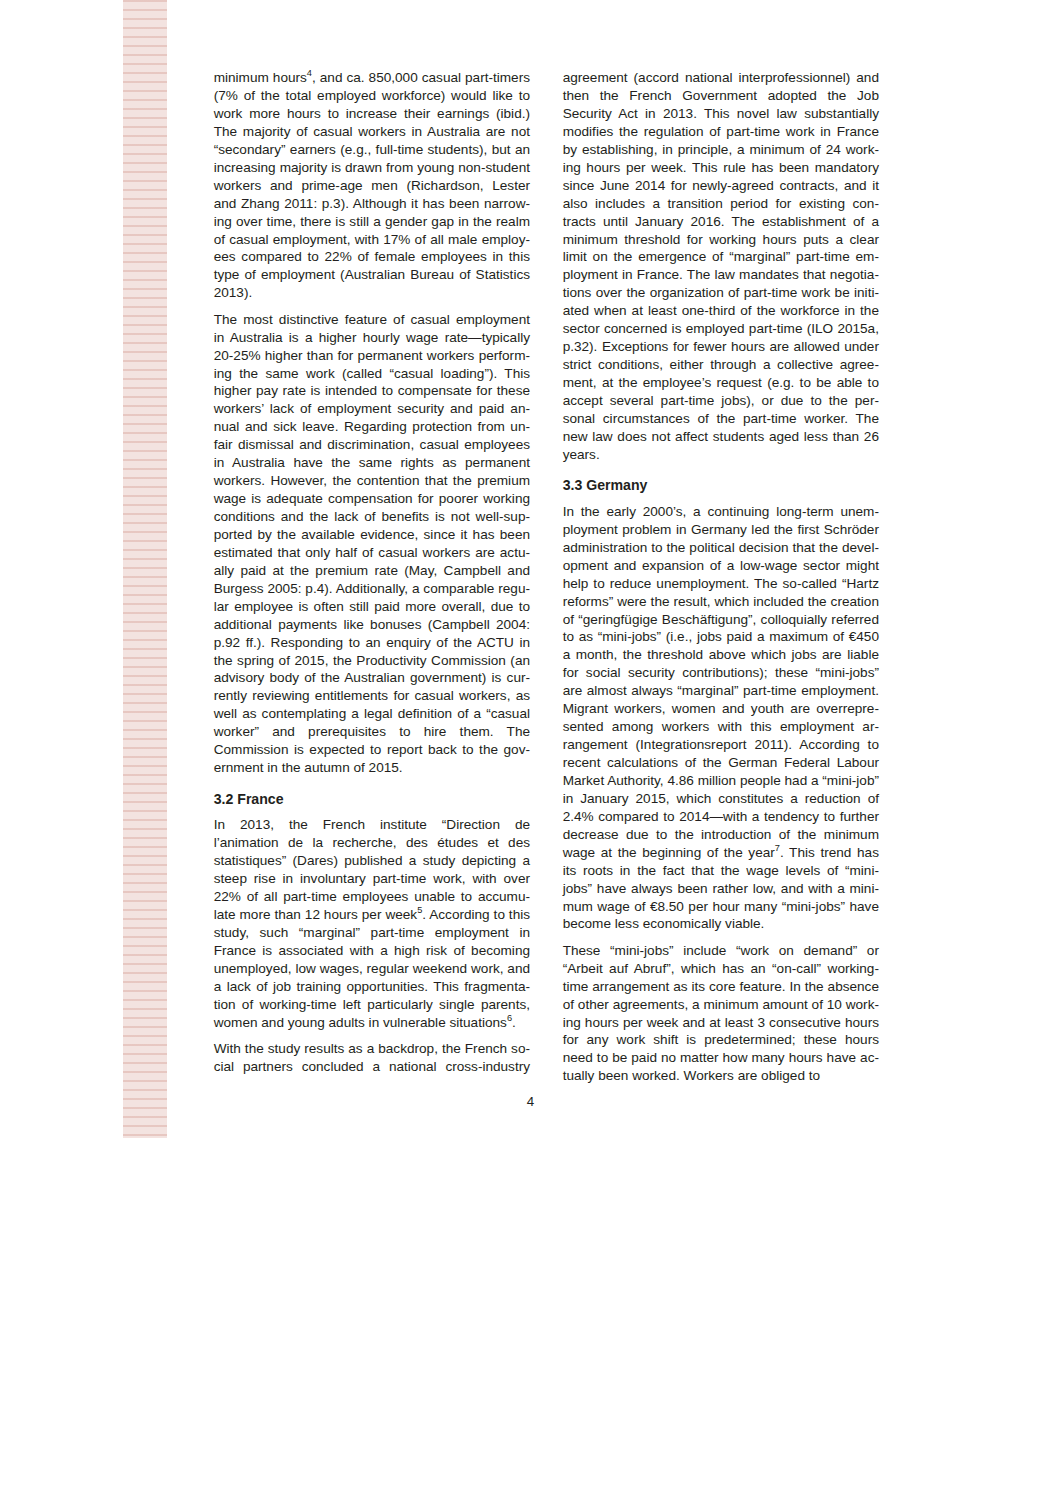minimum hours4, and ca. 850,000 casual part-timers (7% of the total employed workforce) would like to work more hours to increase their earnings (ibid.) The majority of casual workers in Australia are not “secondary” earners (e.g., full-time students), but an increasing majority is drawn from young non-student workers and prime-age men (Richardson, Lester and Zhang 2011: p.3). Although it has been narrowing over time, there is still a gender gap in the realm of casual employment, with 17% of all male employees compared to 22% of female employees in this type of employment (Australian Bureau of Statistics 2013).
The most distinctive feature of casual employment in Australia is a higher hourly wage rate—typically 20-25% higher than for permanent workers performing the same work (called “casual loading”). This higher pay rate is intended to compensate for these workers’ lack of employment security and paid annual and sick leave. Regarding protection from unfair dismissal and discrimination, casual employees in Australia have the same rights as permanent workers. However, the contention that the premium wage is adequate compensation for poorer working conditions and the lack of benefits is not well-supported by the available evidence, since it has been estimated that only half of casual workers are actually paid at the premium rate (May, Campbell and Burgess 2005: p.4). Additionally, a comparable regular employee is often still paid more overall, due to additional payments like bonuses (Campbell 2004: p.92 ff.). Responding to an enquiry of the ACTU in the spring of 2015, the Productivity Commission (an advisory body of the Australian government) is currently reviewing entitlements for casual workers, as well as contemplating a legal definition of a “casual worker” and prerequisites to hire them. The Commission is expected to report back to the government in the autumn of 2015.
3.2 France
In 2013, the French institute “Direction de l’animation de la recherche, des études et des statistiques” (Dares) published a study depicting a steep rise in involuntary part-time work, with over 22% of all part-time employees unable to accumulate more than 12 hours per week5. According to this study, such “marginal” part-time employment in France is associated with a high risk of becoming unemployed, low wages, regular weekend work, and a lack of job training opportunities. This fragmentation of working-time left particularly single parents, women and young adults in vulnerable situations6.
With the study results as a backdrop, the French social partners concluded a national cross-industry agreement (accord national interprofessionnel) and then the French Government adopted the Job Security Act in 2013. This novel law substantially modifies the regulation of part-time work in France by establishing, in principle, a minimum of 24 working hours per week. This rule has been mandatory since June 2014 for newly-agreed contracts, and it also includes a transition period for existing contracts until January 2016. The establishment of a minimum threshold for working hours puts a clear limit on the emergence of “marginal” part-time employment in France. The law mandates that negotiations over the organization of part-time work be initiated when at least one-third of the workforce in the sector concerned is employed part-time (ILO 2015a, p.32). Exceptions for fewer hours are allowed under strict conditions, either through a collective agreement, at the employee’s request (e.g. to be able to accept several part-time jobs), or due to the personal circumstances of the part-time worker. The new law does not affect students aged less than 26 years.
3.3 Germany
In the early 2000’s, a continuing long-term unemployment problem in Germany led the first Schröder administration to the political decision that the development and expansion of a low-wage sector might help to reduce unemployment. The so-called “Hartz reforms” were the result, which included the creation of “gering­fügige Beschäftigung”, colloquially referred to as “mini-jobs” (i.e., jobs paid a maximum of €450 a month, the threshold above which jobs are liable for social security contributions); these “mini-jobs” are almost always “marginal” part-time employment. Migrant workers, women and youth are overrepresented among workers with this employment arrangement (Integrationsreport 2011). According to recent calculations of the German Federal Labour Market Authority, 4.86 million people had a “mini-job” in January 2015, which constitutes a reduction of 2.4% compared to 2014—with a tendency to further decrease due to the introduction of the minimum wage at the beginning of the year7. This trend has its roots in the fact that the wage levels of “mini-jobs” have always been rather low, and with a minimum wage of €8.50 per hour many “mini-jobs” have become less economically viable.
These “mini-jobs” include “work on demand” or “Arbeit auf Abruf”, which has an “on-call” working-time arrangement as its core feature. In the absence of other agreements, a minimum amount of 10 working hours per week and at least 3 consecutive hours for any work shift is predetermined; these hours need to be paid no matter how many hours have actually been worked. Workers are obliged to
4